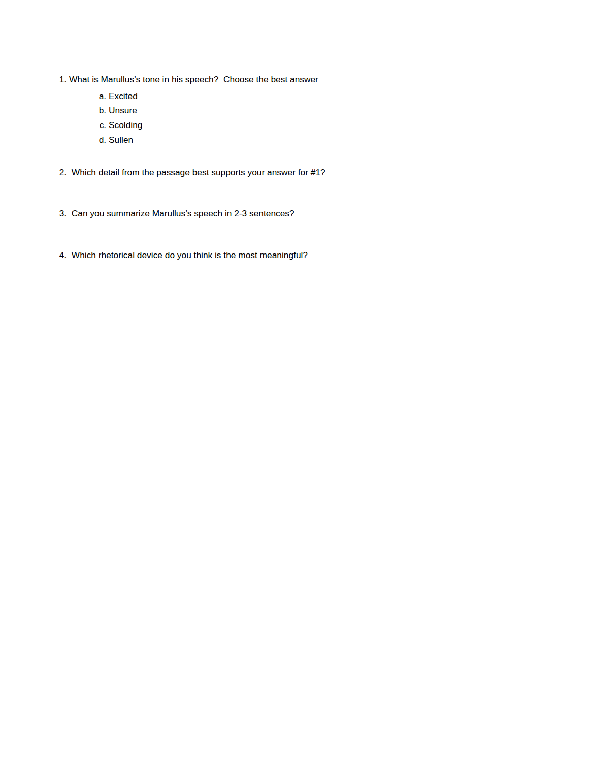What is Marullus’s tone in his speech? Choose the best answer
Excited
Unsure
Scolding
Sullen
Which detail from the passage best supports your answer for #1?
Can you summarize Marullus’s speech in 2-3 sentences?
Which rhetorical device do you think is the most meaningful?